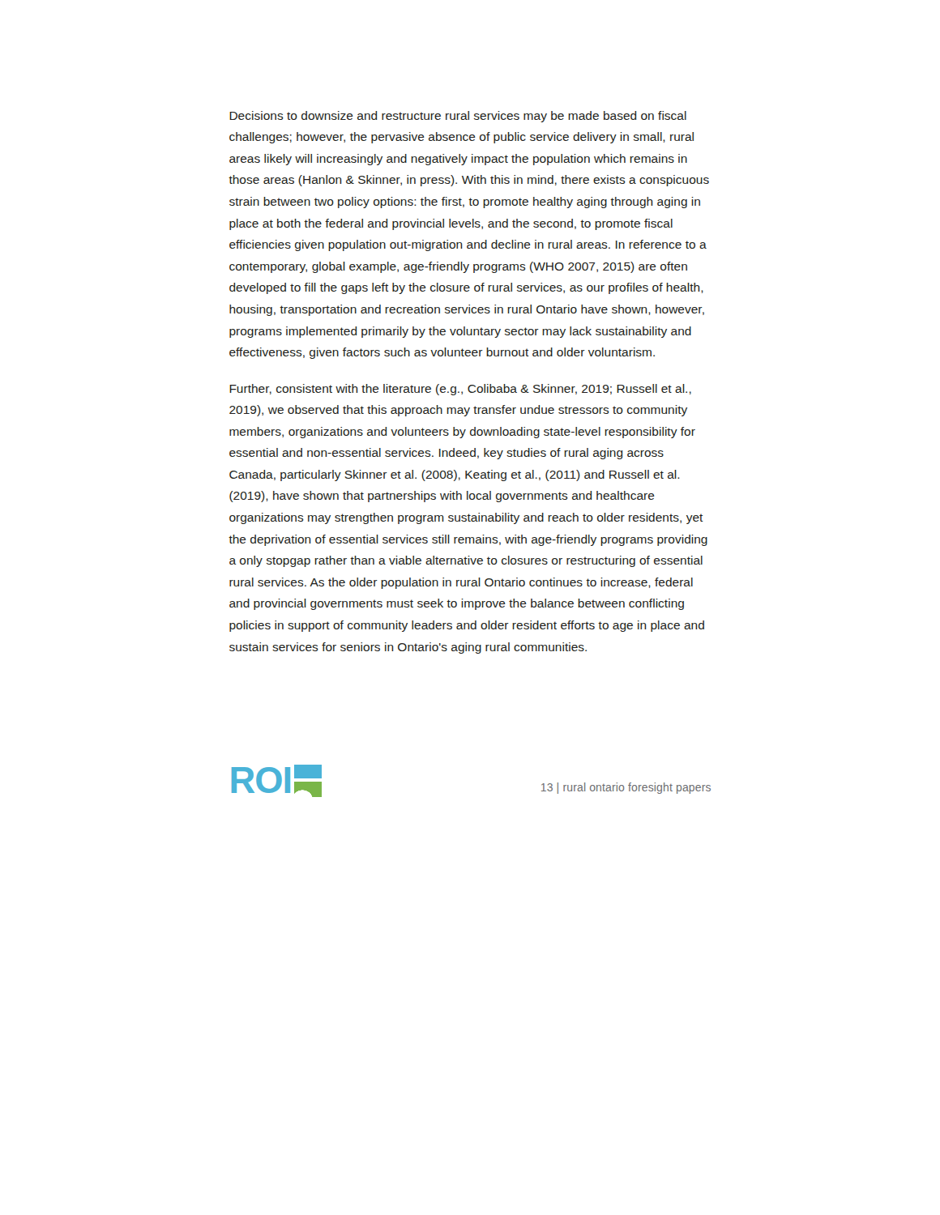Decisions to downsize and restructure rural services may be made based on fiscal challenges; however, the pervasive absence of public service delivery in small, rural areas likely will increasingly and negatively impact the population which remains in those areas (Hanlon & Skinner, in press). With this in mind, there exists a conspicuous strain between two policy options: the first, to promote healthy aging through aging in place at both the federal and provincial levels, and the second, to promote fiscal efficiencies given population out-migration and decline in rural areas. In reference to a contemporary, global example, age-friendly programs (WHO 2007, 2015) are often developed to fill the gaps left by the closure of rural services, as our profiles of health, housing, transportation and recreation services in rural Ontario have shown, however, programs implemented primarily by the voluntary sector may lack sustainability and effectiveness, given factors such as volunteer burnout and older voluntarism.
Further, consistent with the literature (e.g., Colibaba & Skinner, 2019; Russell et al., 2019), we observed that this approach may transfer undue stressors to community members, organizations and volunteers by downloading state-level responsibility for essential and non-essential services. Indeed, key studies of rural aging across Canada, particularly Skinner et al. (2008), Keating et al., (2011) and Russell et al. (2019), have shown that partnerships with local governments and healthcare organizations may strengthen program sustainability and reach to older residents, yet the deprivation of essential services still remains, with age-friendly programs providing a only stopgap rather than a viable alternative to closures or restructuring of essential rural services. As the older population in rural Ontario continues to increase, federal and provincial governments must seek to improve the balance between conflicting policies in support of community leaders and older resident efforts to age in place and sustain services for seniors in Ontario's aging rural communities.
ROI
13 | rural ontario foresight papers